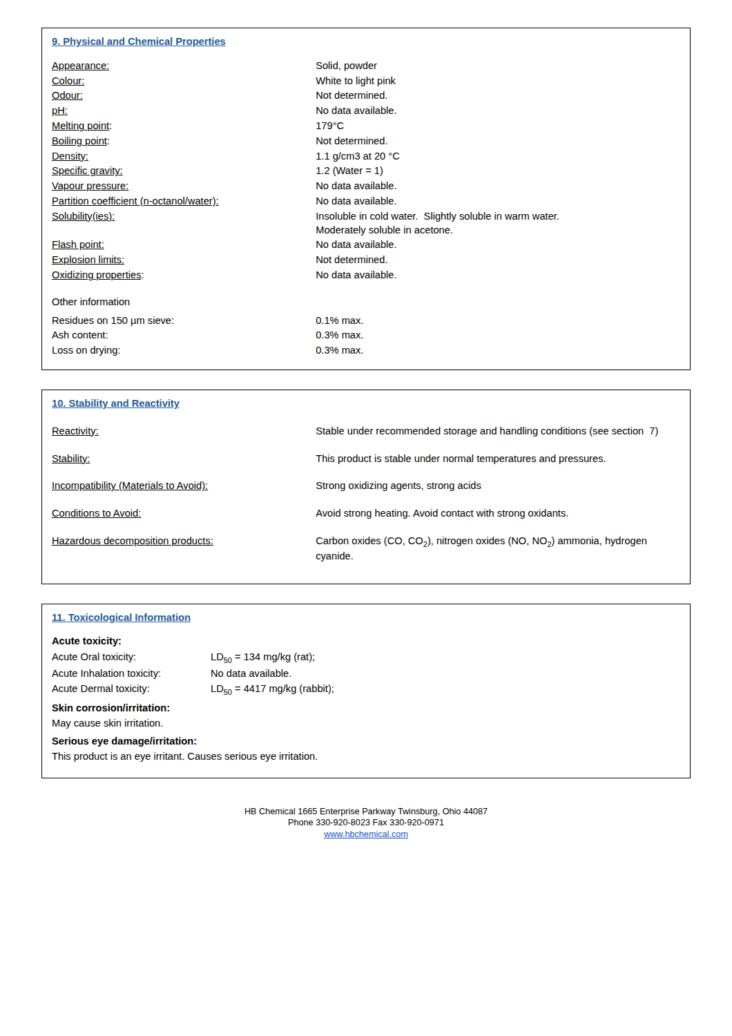9. Physical and Chemical Properties
| Appearance: | Solid, powder |
| Colour: | White to light pink |
| Odour: | Not determined. |
| pH: | No data available. |
| Melting point : | 179°C |
| Boiling point : | Not determined. |
| Density: | 1.1 g/cm3 at 20 °C |
| Specific gravity: | 1.2 (Water = 1) |
| Vapour pressure: | No data available. |
| Partition coefficient (n-octanol/water): | No data available. |
| Solubility(ies): | Insoluble in cold water. Slightly soluble in warm water. Moderately soluble in acetone. |
| Flash point: | No data available. |
| Explosion limits: | Not determined. |
| Oxidizing properties : | No data available. |
Other information
| Residues on 150 µm sieve: | 0.1% max. |
| Ash content: | 0.3% max. |
| Loss on drying: | 0.3% max. |
10. Stability and Reactivity
| Reactivity: | Stable under recommended storage and handling conditions (see section 7) |
| Stability: | This product is stable under normal temperatures and pressures. |
| Incompatibility (Materials to Avoid): | Strong oxidizing agents, strong acids |
| Conditions to Avoid: | Avoid strong heating. Avoid contact with strong oxidants. |
| Hazardous decomposition products: | Carbon oxides (CO, CO 2 ), nitrogen oxides (NO, NO 2 ) ammonia, hydrogen cyanide. |
11. Toxicological Information
Acute toxicity:
| Acute Oral toxicity: | LD 50 = 134 mg/kg (rat); |
| Acute Inhalation toxicity: | No data available. |
| Acute Dermal toxicity: | LD 50 = 4417 mg/kg (rabbit); |
Skin corrosion/irritation:
May cause skin irritation.
Serious eye damage/irritation:
This product is an eye irritant. Causes serious eye irritation.
HB Chemical 1665 Enterprise Parkway Twinsburg, Ohio 44087
Phone 330-920-8023 Fax 330-920-0971
www.hbchemical.com